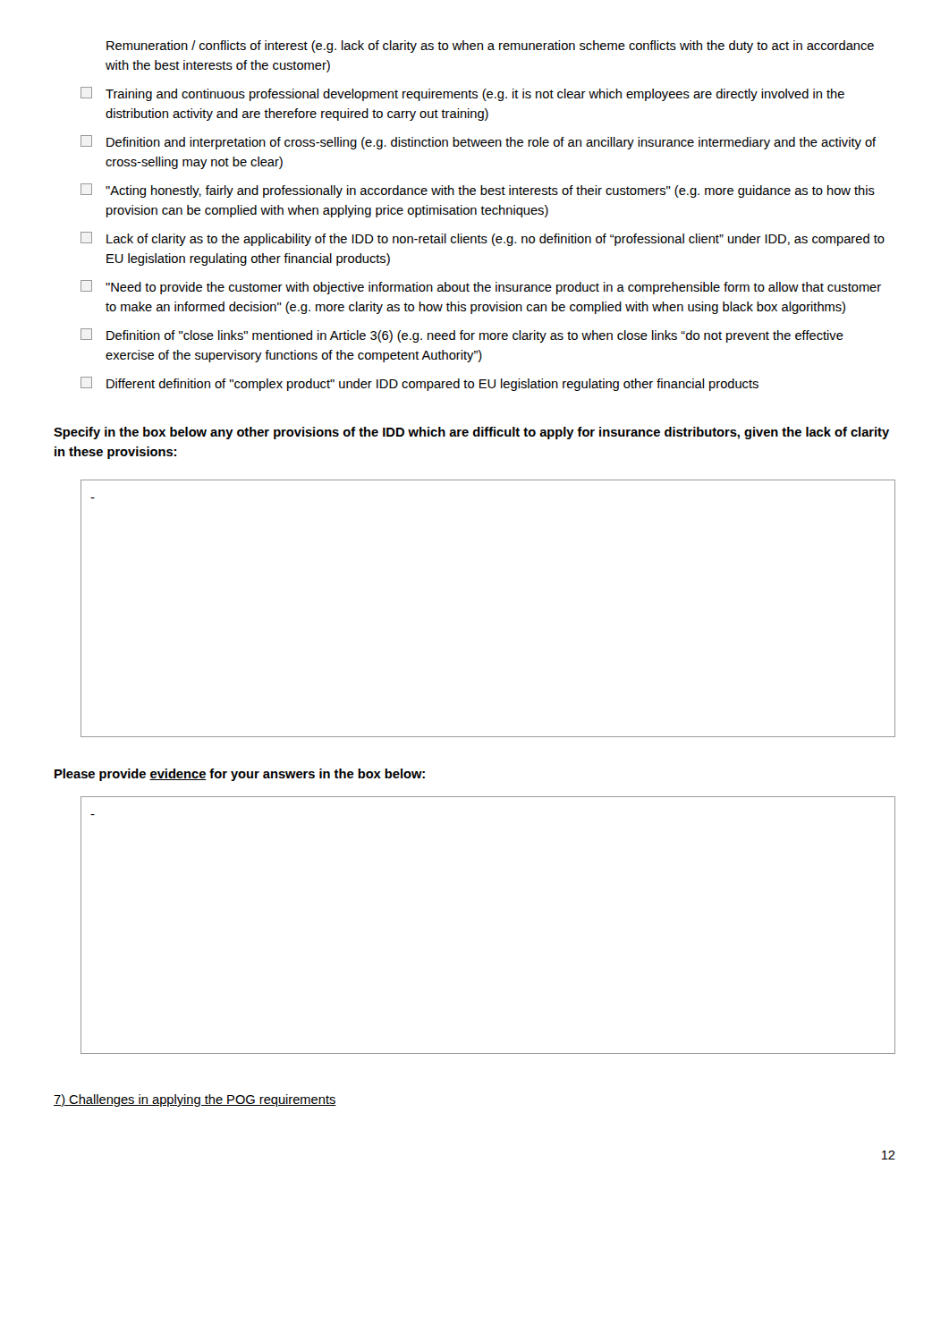Remuneration / conflicts of interest (e.g. lack of clarity as to when a remuneration scheme conflicts with the duty to act in accordance with the best interests of the customer)
Training and continuous professional development requirements (e.g. it is not clear which employees are directly involved in the distribution activity and are therefore required to carry out training)
Definition and interpretation of cross-selling (e.g. distinction between the role of an ancillary insurance intermediary and the activity of cross-selling may not be clear)
"Acting honestly, fairly and professionally in accordance with the best interests of their customers" (e.g. more guidance as to how this provision can be complied with when applying price optimisation techniques)
Lack of clarity as to the applicability of the IDD to non-retail clients (e.g. no definition of “professional client” under IDD, as compared to EU legislation regulating other financial products)
"Need to provide the customer with objective information about the insurance product in a comprehensible form to allow that customer to make an informed decision" (e.g. more clarity as to how this provision can be complied with when using black box algorithms)
Definition of "close links" mentioned in Article 3(6) (e.g. need for more clarity as to when close links “do not prevent the effective exercise of the supervisory functions of the competent Authority”)
Different definition of "complex product" under IDD compared to EU legislation regulating other financial products
Specify in the box below any other provisions of the IDD which are difficult to apply for insurance distributors, given the lack of clarity in these provisions:
-
Please provide evidence for your answers in the box below:
-
7) Challenges in applying the POG requirements
12